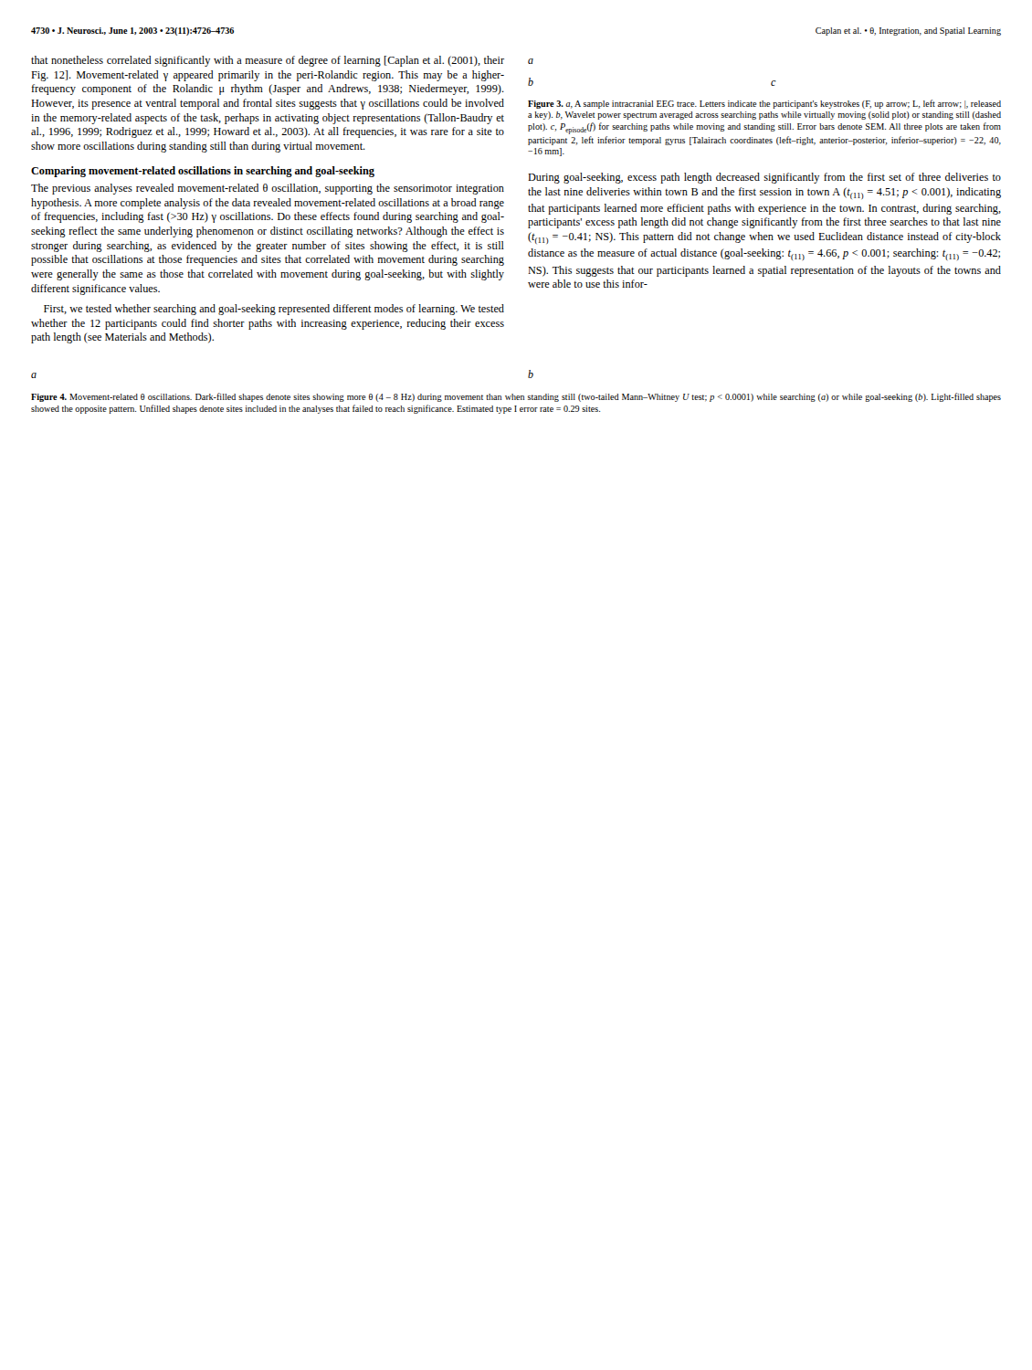4730 • J. Neurosci., June 1, 2003 • 23(11):4726–4736
Caplan et al. • θ, Integration, and Spatial Learning
that nonetheless correlated significantly with a measure of degree of learning [Caplan et al. (2001), their Fig. 12]. Movement-related γ appeared primarily in the peri-Rolandic region. This may be a higher-frequency component of the Rolandic μ rhythm (Jasper and Andrews, 1938; Niedermeyer, 1999). However, its presence at ventral temporal and frontal sites suggests that γ oscillations could be involved in the memory-related aspects of the task, perhaps in activating object representations (Tallon-Baudry et al., 1996, 1999; Rodriguez et al., 1999; Howard et al., 2003). At all frequencies, it was rare for a site to show more oscillations during standing still than during virtual movement.
Comparing movement-related oscillations in searching and goal-seeking
The previous analyses revealed movement-related θ oscillation, supporting the sensorimotor integration hypothesis. A more complete analysis of the data revealed movement-related oscillations at a broad range of frequencies, including fast (>30 Hz) γ oscillations. Do these effects found during searching and goal-seeking reflect the same underlying phenomenon or distinct oscillating networks? Although the effect is stronger during searching, as evidenced by the greater number of sites showing the effect, it is still possible that oscillations at those frequencies and sites that correlated with movement during searching were generally the same as those that correlated with movement during goal-seeking, but with slightly different significance values.
First, we tested whether searching and goal-seeking represented different modes of learning. We tested whether the 12 participants could find shorter paths with increasing experience, reducing their excess path length (see Materials and Methods).
a
b
c
Figure 3. a, A sample intracranial EEG trace. Letters indicate the participant's keystrokes (F, up arrow; L, left arrow; |, released a key). b, Wavelet power spectrum averaged across searching paths while virtually moving (solid plot) or standing still (dashed plot). c, Pepisode(f) for searching paths while moving and standing still. Error bars denote SEM. All three plots are taken from participant 2, left inferior temporal gyrus [Talairach coordinates (left–right, anterior–posterior, inferior–superior) = −22, 40, −16 mm].
During goal-seeking, excess path length decreased significantly from the first set of three deliveries to the last nine deliveries within town B and the first session in town A (t(11) = 4.51; p < 0.001), indicating that participants learned more efficient paths with experience in the town. In contrast, during searching, participants' excess path length did not change significantly from the first three searches to that last nine (t(11) = −0.41; NS). This pattern did not change when we used Euclidean distance instead of city-block distance as the measure of actual distance (goal-seeking: t(11) = 4.66, p < 0.001; searching: t(11) = −0.42; NS). This suggests that our participants learned a spatial representation of the layouts of the towns and were able to use this infor-
a
b
Figure 4. Movement-related θ oscillations. Dark-filled shapes denote sites showing more θ (4 – 8 Hz) during movement than when standing still (two-tailed Mann–Whitney U test; p < 0.0001) while searching (a) or while goal-seeking (b). Light-filled shapes showed the opposite pattern. Unfilled shapes denote sites included in the analyses that failed to reach significance. Estimated type I error rate = 0.29 sites.